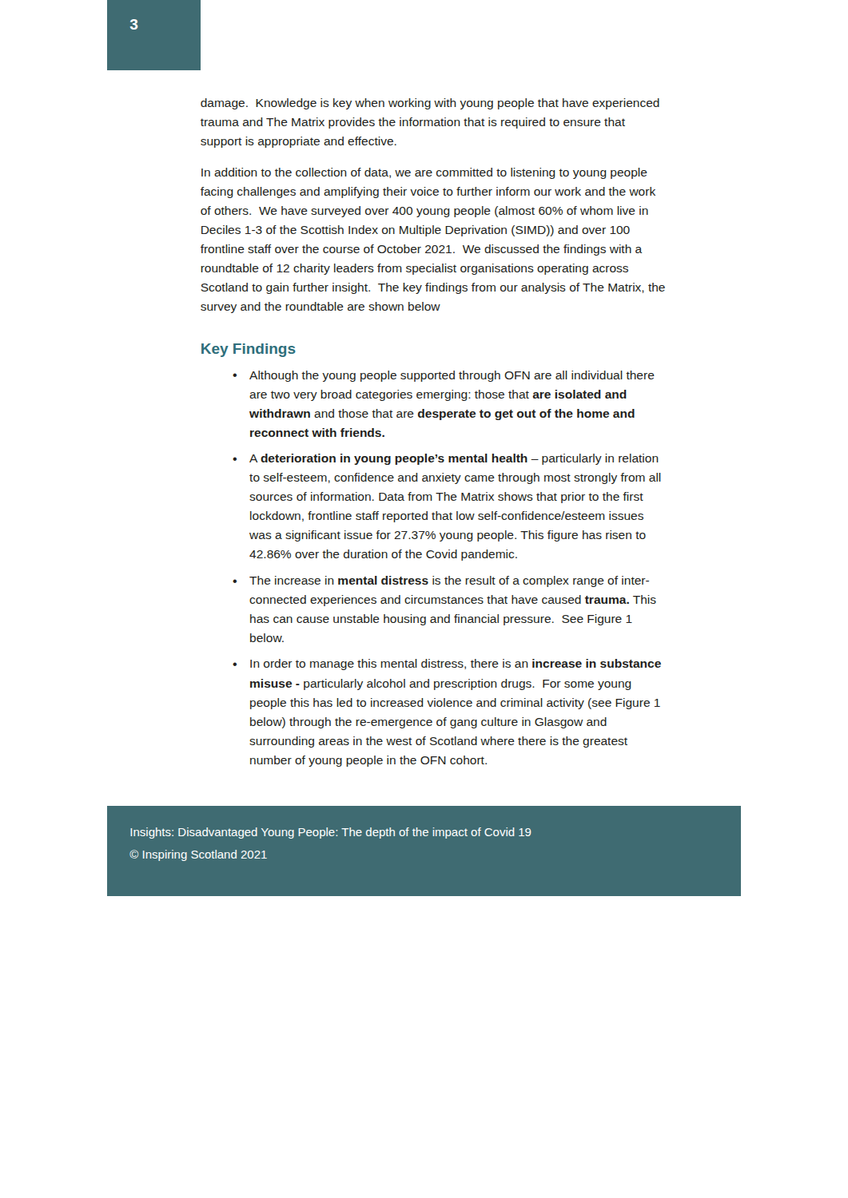3
damage. Knowledge is key when working with young people that have experienced trauma and The Matrix provides the information that is required to ensure that support is appropriate and effective.
In addition to the collection of data, we are committed to listening to young people facing challenges and amplifying their voice to further inform our work and the work of others. We have surveyed over 400 young people (almost 60% of whom live in Deciles 1-3 of the Scottish Index on Multiple Deprivation (SIMD)) and over 100 frontline staff over the course of October 2021. We discussed the findings with a roundtable of 12 charity leaders from specialist organisations operating across Scotland to gain further insight. The key findings from our analysis of The Matrix, the survey and the roundtable are shown below
Key Findings
Although the young people supported through OFN are all individual there are two very broad categories emerging: those that are isolated and withdrawn and those that are desperate to get out of the home and reconnect with friends.
A deterioration in young people’s mental health – particularly in relation to self-esteem, confidence and anxiety came through most strongly from all sources of information. Data from The Matrix shows that prior to the first lockdown, frontline staff reported that low self-confidence/esteem issues was a significant issue for 27.37% young people. This figure has risen to 42.86% over the duration of the Covid pandemic.
The increase in mental distress is the result of a complex range of inter-connected experiences and circumstances that have caused trauma. This has can cause unstable housing and financial pressure. See Figure 1 below.
In order to manage this mental distress, there is an increase in substance misuse - particularly alcohol and prescription drugs. For some young people this has led to increased violence and criminal activity (see Figure 1 below) through the re-emergence of gang culture in Glasgow and surrounding areas in the west of Scotland where there is the greatest number of young people in the OFN cohort.
Insights: Disadvantaged Young People: The depth of the impact of Covid 19
© Inspiring Scotland 2021